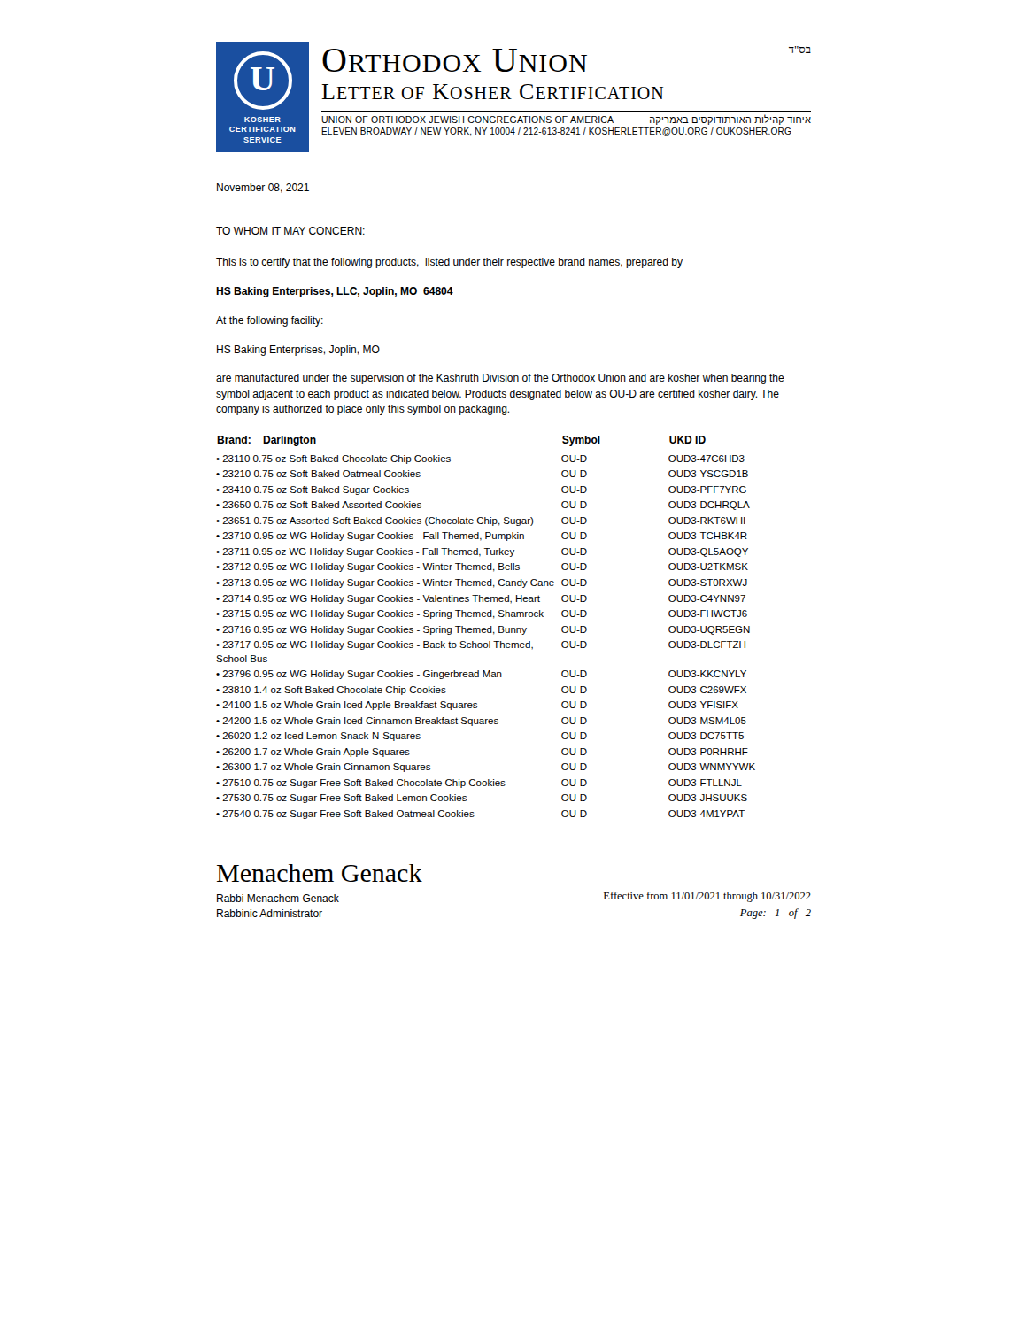U
Kosher
Certification
Service
בס"ד
ORTHODOX UNION
LETTER OF KOSHER CERTIFICATION
UNION OF ORTHODOX JEWISH CONGREGATIONS OF AMERICA איחוד קהילות האורתודוקסים באמריקה
ELEVEN BROADWAY / NEW YORK, NY 10004 / 212-613-8241 / KOSHERLETTER@OU.ORG / OUKOSHER.ORG
November 08, 2021
TO WHOM IT MAY CONCERN:
This is to certify that the following products, listed under their respective brand names, prepared by
HS Baking Enterprises, LLC, Joplin, MO 64804
At the following facility:
HS Baking Enterprises, Joplin, MO
are manufactured under the supervision of the Kashruth Division of the Orthodox Union and are kosher when bearing the symbol adjacent to each product as indicated below. Products designated below as OU-D are certified kosher dairy. The company is authorized to place only this symbol on packaging.
| Brand: Darlington | Symbol | UKD ID |
| --- | --- | --- |
| • 23110 0.75 oz Soft Baked Chocolate Chip Cookies | OU-D | OUD3-47C6HD3 |
| • 23210 0.75 oz Soft Baked Oatmeal Cookies | OU-D | OUD3-YSCGD1B |
| • 23410 0.75 oz Soft Baked Sugar Cookies | OU-D | OUD3-PFF7YRG |
| • 23650 0.75 oz Soft Baked Assorted Cookies | OU-D | OUD3-DCHRQLA |
| • 23651 0.75 oz Assorted Soft Baked Cookies (Chocolate Chip, Sugar) | OU-D | OUD3-RKT6WHI |
| • 23710 0.95 oz WG Holiday Sugar Cookies - Fall Themed, Pumpkin | OU-D | OUD3-TCHBK4R |
| • 23711 0.95 oz WG Holiday Sugar Cookies - Fall Themed, Turkey | OU-D | OUD3-QL5AOQY |
| • 23712 0.95 oz WG Holiday Sugar Cookies - Winter Themed, Bells | OU-D | OUD3-U2TKMSK |
| • 23713 0.95 oz WG Holiday Sugar Cookies - Winter Themed, Candy Cane | OU-D | OUD3-ST0RXWJ |
| • 23714 0.95 oz WG Holiday Sugar Cookies - Valentines Themed, Heart | OU-D | OUD3-C4YNN97 |
| • 23715 0.95 oz WG Holiday Sugar Cookies - Spring Themed, Shamrock | OU-D | OUD3-FHWCTJ6 |
| • 23716 0.95 oz WG Holiday Sugar Cookies - Spring Themed, Bunny | OU-D | OUD3-UQR5EGN |
| • 23717 0.95 oz WG Holiday Sugar Cookies - Back to School Themed, School Bus | OU-D | OUD3-DLCFTZH |
| • 23796 0.95 oz WG Holiday Sugar Cookies - Gingerbread Man | OU-D | OUD3-KKCNYLY |
| • 23810 1.4 oz Soft Baked Chocolate Chip Cookies | OU-D | OUD3-C269WFX |
| • 24100 1.5 oz Whole Grain Iced Apple Breakfast Squares | OU-D | OUD3-YFISIFX |
| • 24200 1.5 oz Whole Grain Iced Cinnamon Breakfast Squares | OU-D | OUD3-MSM4L05 |
| • 26020 1.2 oz Iced Lemon Snack-N-Squares | OU-D | OUD3-DC75TT5 |
| • 26200 1.7 oz Whole Grain Apple Squares | OU-D | OUD3-P0RHRHF |
| • 26300 1.7 oz Whole Grain Cinnamon Squares | OU-D | OUD3-WNMYYWK |
| • 27510 0.75 oz Sugar Free Soft Baked Chocolate Chip Cookies | OU-D | OUD3-FTLLNJL |
| • 27530 0.75 oz Sugar Free Soft Baked Lemon Cookies | OU-D | OUD3-JHSUUKS |
| • 27540 0.75 oz Sugar Free Soft Baked Oatmeal Cookies | OU-D | OUD3-4M1YPAT |
Menachem Genack
Rabbi Menachem Genack
Rabbinic Administrator
Effective from 11/01/2021 through 10/31/2022
Page: 1 of 2